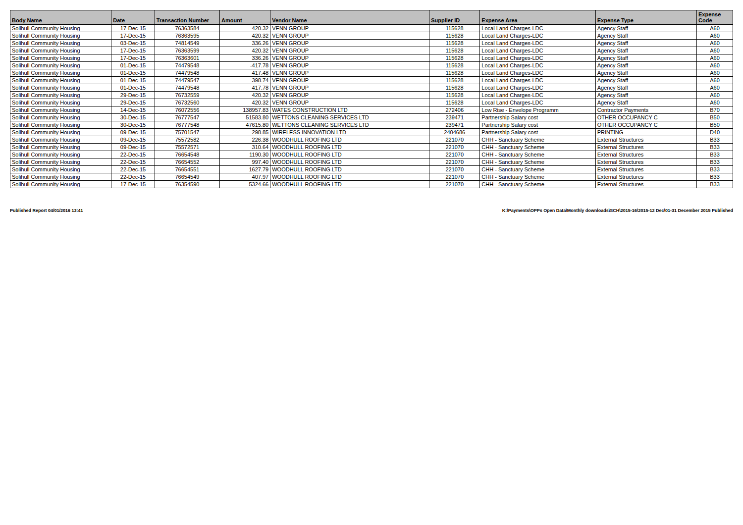| Body Name | Date | Transaction Number | Amount | Vendor Name | Supplier ID | Expense Area | Expense Type | Expense Code |
| --- | --- | --- | --- | --- | --- | --- | --- | --- |
| Solihull Community Housing | 17-Dec-15 | 76363584 | 420.32 | VENN GROUP | 115628 | Local Land Charges-LDC | Agency Staff | A60 |
| Solihull Community Housing | 17-Dec-15 | 76363595 | 420.32 | VENN GROUP | 115628 | Local Land Charges-LDC | Agency Staff | A60 |
| Solihull Community Housing | 03-Dec-15 | 74814549 | 336.26 | VENN GROUP | 115628 | Local Land Charges-LDC | Agency Staff | A60 |
| Solihull Community Housing | 17-Dec-15 | 76363599 | 420.32 | VENN GROUP | 115628 | Local Land Charges-LDC | Agency Staff | A60 |
| Solihull Community Housing | 17-Dec-15 | 76363601 | 336.26 | VENN GROUP | 115628 | Local Land Charges-LDC | Agency Staff | A60 |
| Solihull Community Housing | 01-Dec-15 | 74479548 | -417.78 | VENN GROUP | 115628 | Local Land Charges-LDC | Agency Staff | A60 |
| Solihull Community Housing | 01-Dec-15 | 74479548 | 417.48 | VENN GROUP | 115628 | Local Land Charges-LDC | Agency Staff | A60 |
| Solihull Community Housing | 01-Dec-15 | 74479547 | 398.74 | VENN GROUP | 115628 | Local Land Charges-LDC | Agency Staff | A60 |
| Solihull Community Housing | 01-Dec-15 | 74479548 | 417.78 | VENN GROUP | 115628 | Local Land Charges-LDC | Agency Staff | A60 |
| Solihull Community Housing | 29-Dec-15 | 76732559 | 420.32 | VENN GROUP | 115628 | Local Land Charges-LDC | Agency Staff | A60 |
| Solihull Community Housing | 29-Dec-15 | 76732560 | 420.32 | VENN GROUP | 115628 | Local Land Charges-LDC | Agency Staff | A60 |
| Solihull Community Housing | 14-Dec-15 | 76072556 | 138957.83 | WATES CONSTRUCTION LTD | 272406 | Low Rise - Envelope Programm | Contractor Payments | B70 |
| Solihull Community Housing | 30-Dec-15 | 76777547 | 51583.80 | WETTONS CLEANING SERVICES LTD | 239471 | Partnership Salary cost | OTHER OCCUPANCY C | B50 |
| Solihull Community Housing | 30-Dec-15 | 76777548 | 47615.80 | WETTONS CLEANING SERVICES LTD | 239471 | Partnership Salary cost | OTHER OCCUPANCY C | B50 |
| Solihull Community Housing | 09-Dec-15 | 75701547 | 298.85 | WIRELESS INNOVATION LTD | 2404686 | Partnership Salary cost | PRINTING | D40 |
| Solihull Community Housing | 09-Dec-15 | 75572582 | 226.38 | WOODHULL ROOFING LTD | 221070 | CHH - Sanctuary Scheme | External Structures | B33 |
| Solihull Community Housing | 09-Dec-15 | 75572571 | 310.64 | WOODHULL ROOFING LTD | 221070 | CHH - Sanctuary Scheme | External Structures | B33 |
| Solihull Community Housing | 22-Dec-15 | 76654548 | 1190.30 | WOODHULL ROOFING LTD | 221070 | CHH - Sanctuary Scheme | External Structures | B33 |
| Solihull Community Housing | 22-Dec-15 | 76654552 | 997.40 | WOODHULL ROOFING LTD | 221070 | CHH - Sanctuary Scheme | External Structures | B33 |
| Solihull Community Housing | 22-Dec-15 | 76654551 | 1627.79 | WOODHULL ROOFING LTD | 221070 | CHH - Sanctuary Scheme | External Structures | B33 |
| Solihull Community Housing | 22-Dec-15 | 76654549 | 407.97 | WOODHULL ROOFING LTD | 221070 | CHH - Sanctuary Scheme | External Structures | B33 |
| Solihull Community Housing | 17-Dec-15 | 76354590 | 5324.66 | WOODHULL ROOFING LTD | 221070 | CHH - Sanctuary Scheme | External Structures | B33 |
Published Report 04/01/2016 13:41 K:\Payments\OPPs Open Data\Monthly downloads\SCH\2015-16\2015-12 Dec\01-31 December 2015 Published